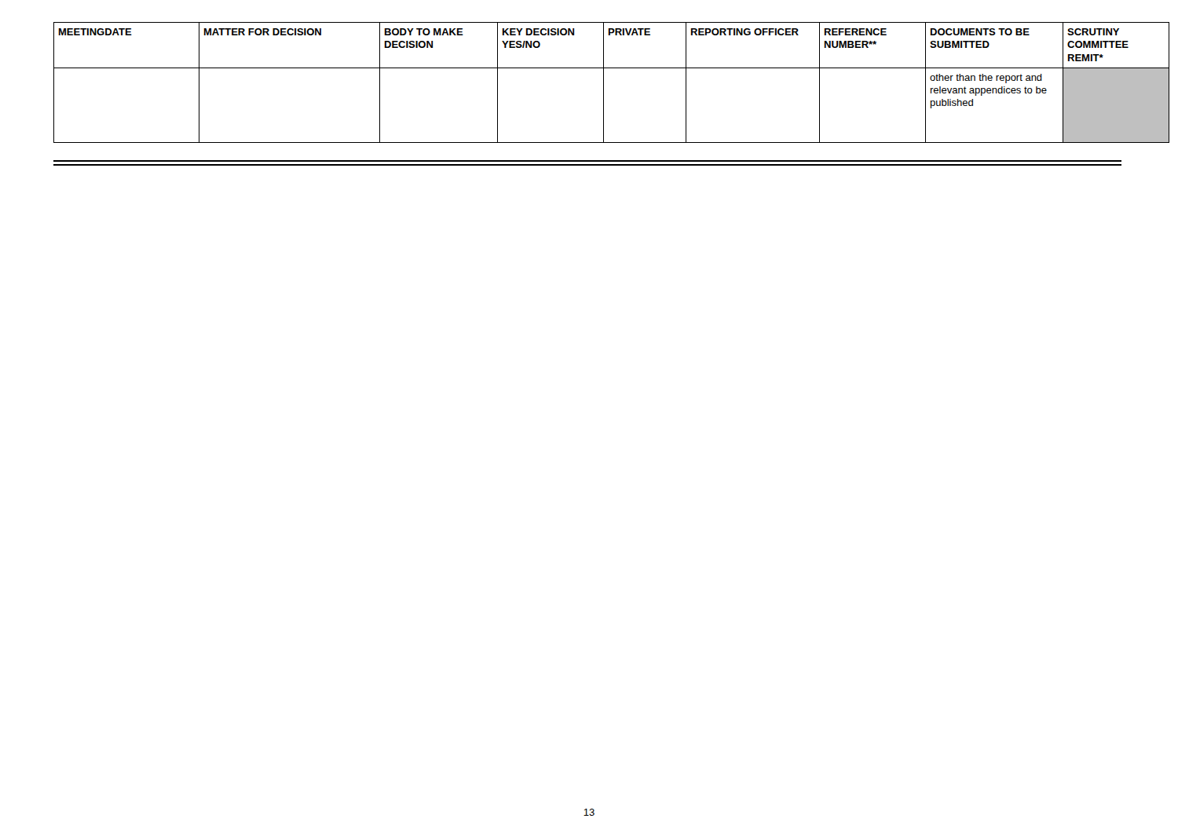| MEETINGDATE | MATTER FOR DECISION | BODY TO MAKE DECISION | KEY DECISION YES/NO | PRIVATE | REPORTING OFFICER | REFERENCE NUMBER** | DOCUMENTS TO BE SUBMITTED | SCRUTINY COMMITTEE REMIT* |
| --- | --- | --- | --- | --- | --- | --- | --- | --- |
| | | | | | | | other than the report and relevant appendices to be published | |
13